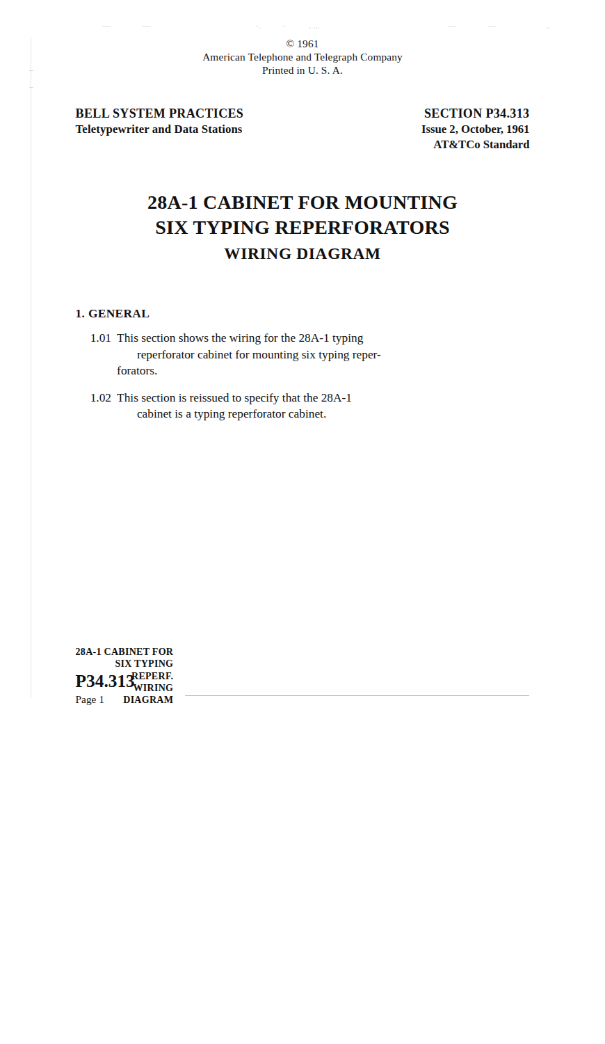— — ·. · . ... — — ..
© 1961
American Telephone and Telegraph Company
Printed in U. S. A.
BELL SYSTEM PRACTICES
Teletypewriter and Data Stations
SECTION P34.313
Issue 2, October, 1961
AT&TCo Standard
28A-1 CABINET FOR MOUNTING
SIX TYPING REPERFORATORS WIRING DIAGRAM
1. GENERAL
1.01
This section shows the wiring for the 28A-1 typing reperforator cabinet for mounting six typing reper- forators.
1.02
This section is reissued to specify that the 28A-1 cabinet is a typing reperforator cabinet.
28A-1 CABINET FOR
SIX TYPING
REPERF.
WIRING
DIAGRAM
P34.313
Page 1